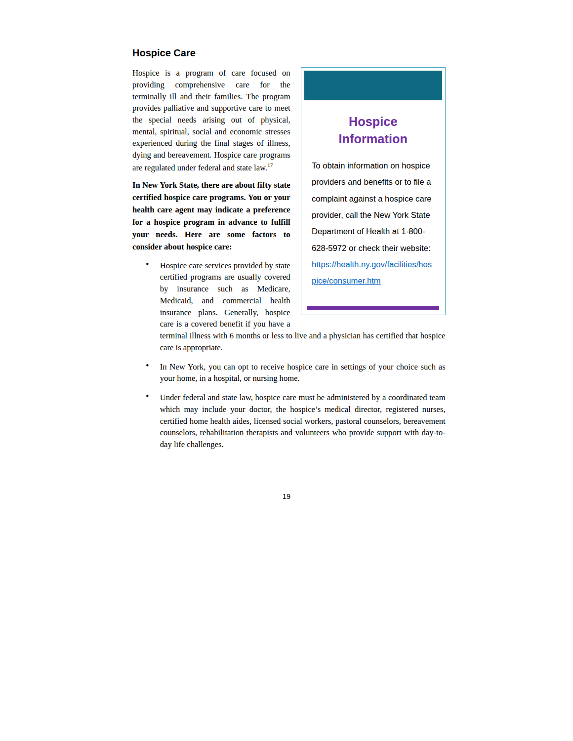Hospice Care
Hospice
Information
To obtain information on hospice providers and benefits or to file a complaint against a hospice care provider, call the New York State Department of Health at 1-800-628-5972 or check their website: https://health.ny.gov/facilities/hospice/consumer.htm
Hospice is a program of care focused on providing comprehensive care for the terminally ill and their families. The program provides palliative and supportive care to meet the special needs arising out of physical, mental, spiritual, social and economic stresses experienced during the final stages of illness, dying and bereavement. Hospice care programs are regulated under federal and state law.17
In New York State, there are about fifty state certified hospice care programs. You or your health care agent may indicate a preference for a hospice program in advance to fulfill your needs. Here are some factors to consider about hospice care:
Hospice care services provided by state certified programs are usually covered by insurance such as Medicare, Medicaid, and commercial health insurance plans. Generally, hospice care is a covered benefit if you have a terminal illness with 6 months or less to live and a physician has certified that hospice care is appropriate.
In New York, you can opt to receive hospice care in settings of your choice such as your home, in a hospital, or nursing home.
Under federal and state law, hospice care must be administered by a coordinated team which may include your doctor, the hospice’s medical director, registered nurses, certified home health aides, licensed social workers, pastoral counselors, bereavement counselors, rehabilitation therapists and volunteers who provide support with day-to-day life challenges.
19